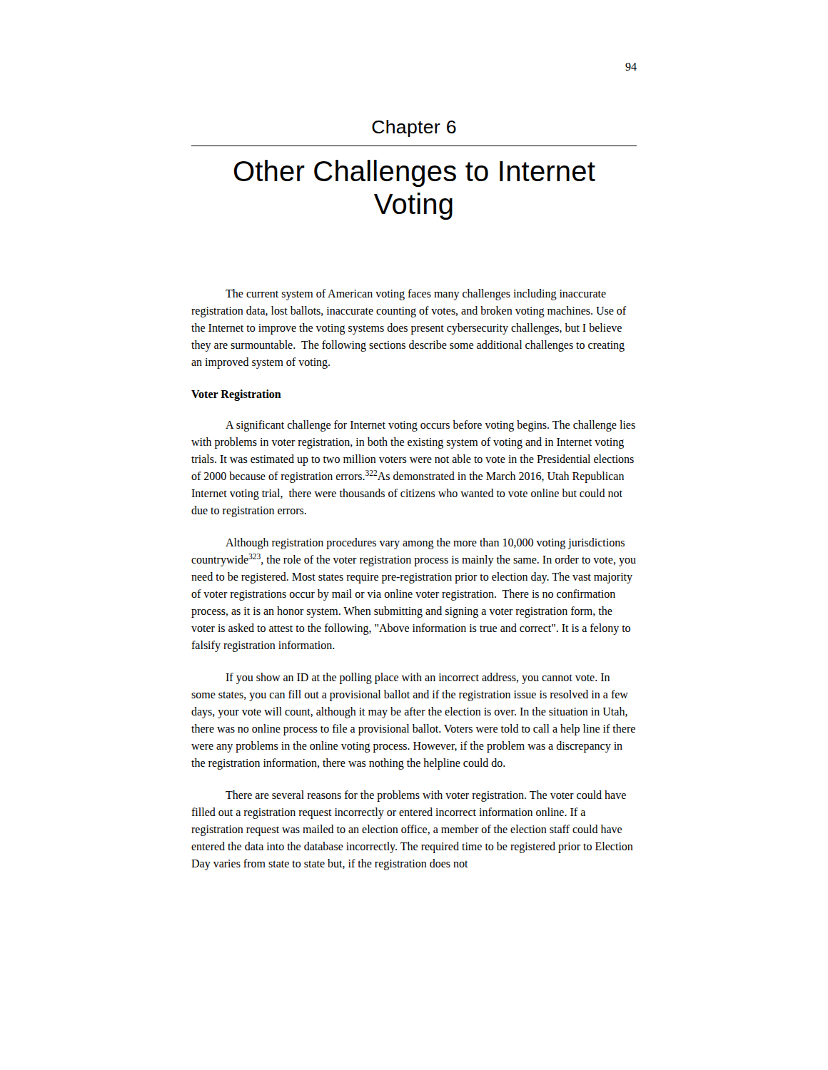94
Chapter 6
Other Challenges to Internet Voting
The current system of American voting faces many challenges including inaccurate registration data, lost ballots, inaccurate counting of votes, and broken voting machines. Use of the Internet to improve the voting systems does present cybersecurity challenges, but I believe they are surmountable. The following sections describe some additional challenges to creating an improved system of voting.
Voter Registration
A significant challenge for Internet voting occurs before voting begins. The challenge lies with problems in voter registration, in both the existing system of voting and in Internet voting trials. It was estimated up to two million voters were not able to vote in the Presidential elections of 2000 because of registration errors.322As demonstrated in the March 2016, Utah Republican Internet voting trial, there were thousands of citizens who wanted to vote online but could not due to registration errors.
Although registration procedures vary among the more than 10,000 voting jurisdictions countrywide323, the role of the voter registration process is mainly the same. In order to vote, you need to be registered. Most states require pre-registration prior to election day. The vast majority of voter registrations occur by mail or via online voter registration. There is no confirmation process, as it is an honor system. When submitting and signing a voter registration form, the voter is asked to attest to the following, "Above information is true and correct". It is a felony to falsify registration information.
If you show an ID at the polling place with an incorrect address, you cannot vote. In some states, you can fill out a provisional ballot and if the registration issue is resolved in a few days, your vote will count, although it may be after the election is over. In the situation in Utah, there was no online process to file a provisional ballot. Voters were told to call a help line if there were any problems in the online voting process. However, if the problem was a discrepancy in the registration information, there was nothing the helpline could do.
There are several reasons for the problems with voter registration. The voter could have filled out a registration request incorrectly or entered incorrect information online. If a registration request was mailed to an election office, a member of the election staff could have entered the data into the database incorrectly. The required time to be registered prior to Election Day varies from state to state but, if the registration does not